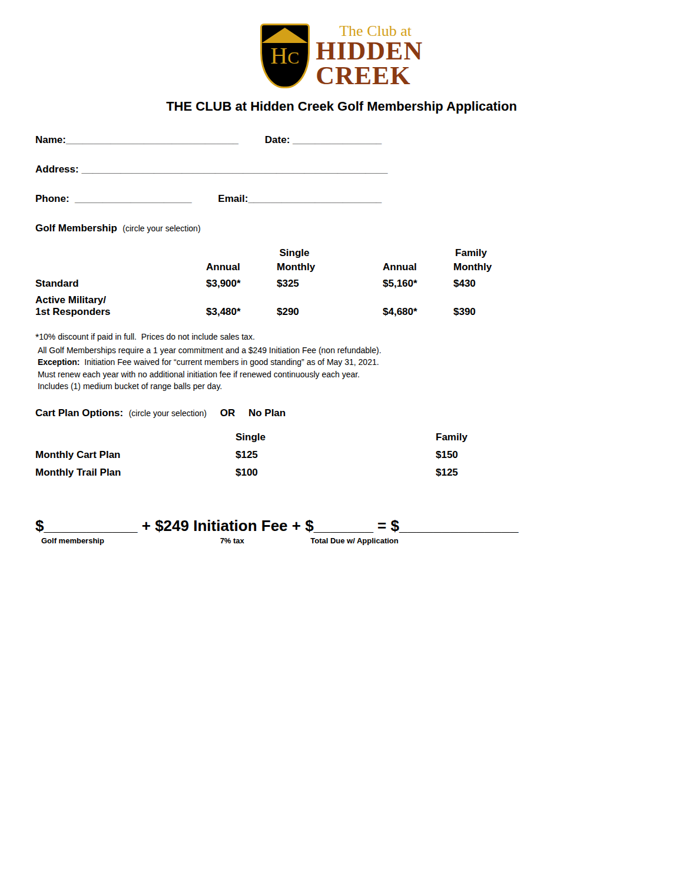HC
The Club at
HIDDEN
CREEK
THE CLUB at Hidden Creek Golf Membership Application
Name:_______________________________ Date: ________________
Address: _______________________________________________________
Phone: _____________________ Email:________________________
Golf Membership (circle your selection)
| | Single | Family |
| --- | --- | --- |
| | Annual | Monthly | Annual | Monthly |
| Standard | $3,900* | $325 | $5,160* | $430 |
| Active Military/ 1st Responders | $3,480* | $290 | $4,680* | $390 |
*10% discount if paid in full. Prices do not include sales tax.
All Golf Memberships require a 1 year commitment and a $249 Initiation Fee (non refundable).
Exception: Initiation Fee waived for “current members in good standing” as of May 31, 2021.
Must renew each year with no additional initiation fee if renewed continuously each year.
Includes (1) medium bucket of range balls per day.
Cart Plan Options: (circle your selection) OR No Plan
| | Single | Family |
| --- | --- | --- |
| Monthly Cart Plan | $125 | $150 |
| Monthly Trail Plan | $100 | $125 |
$___________ + $249 Initiation Fee + $_______ = $______________
Golf membership 7% tax Total Due w/ Application